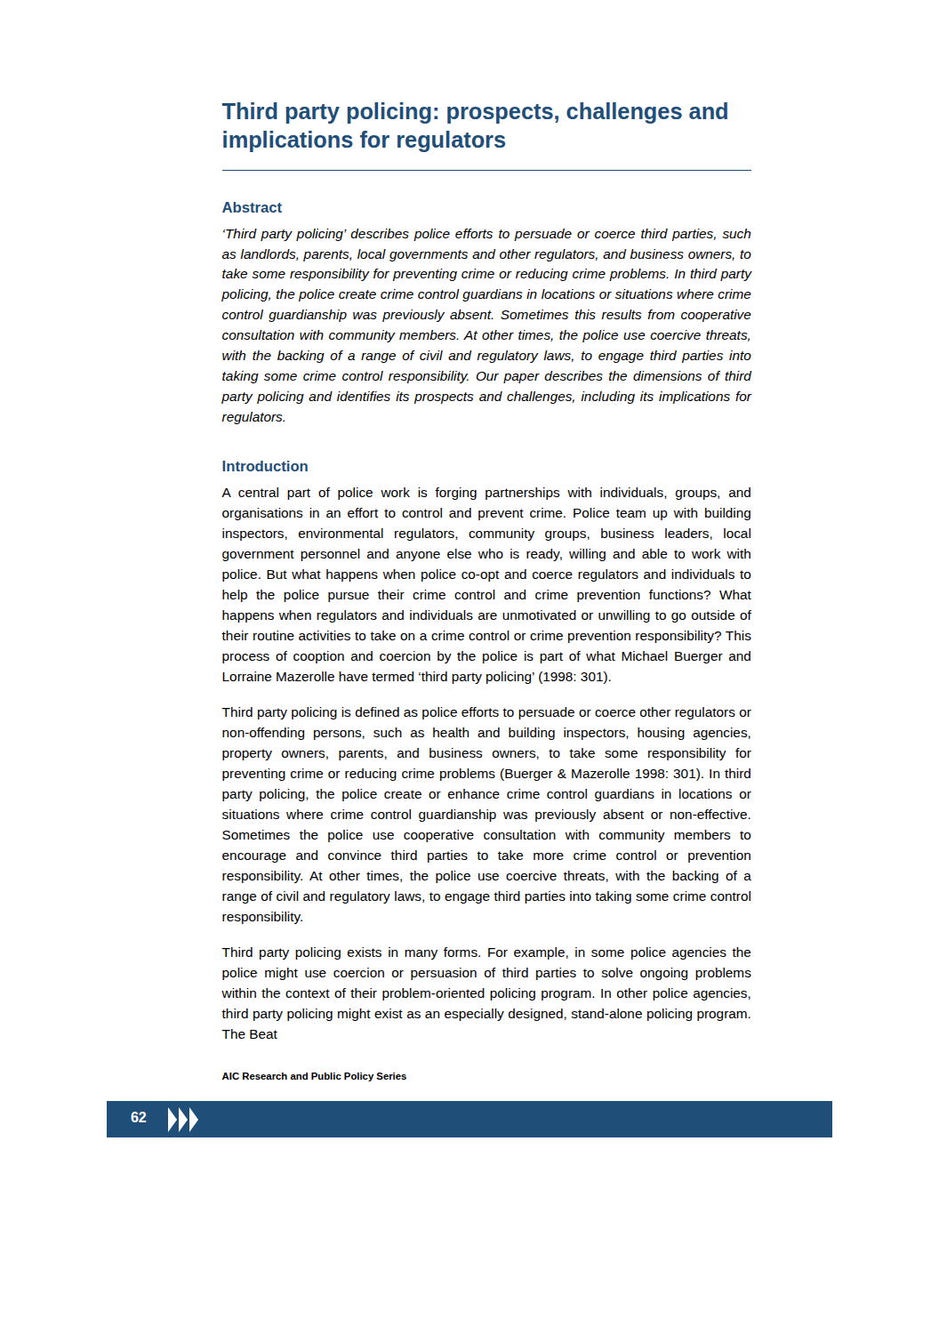Third party policing: prospects, challenges and
implications for regulators
Abstract
‘Third party policing’ describes police efforts to persuade or coerce third parties, such as landlords, parents, local governments and other regulators, and business owners, to take some responsibility for preventing crime or reducing crime problems. In third party policing, the police create crime control guardians in locations or situations where crime control guardianship was previously absent. Sometimes this results from cooperative consultation with community members. At other times, the police use coercive threats, with the backing of a range of civil and regulatory laws, to engage third parties into taking some crime control responsibility. Our paper describes the dimensions of third party policing and identifies its prospects and challenges, including its implications for regulators.
Introduction
A central part of police work is forging partnerships with individuals, groups, and organisations in an effort to control and prevent crime. Police team up with building inspectors, environmental regulators, community groups, business leaders, local government personnel and anyone else who is ready, willing and able to work with police. But what happens when police co-opt and coerce regulators and individuals to help the police pursue their crime control and crime prevention functions? What happens when regulators and individuals are unmotivated or unwilling to go outside of their routine activities to take on a crime control or crime prevention responsibility? This process of cooption and coercion by the police is part of what Michael Buerger and Lorraine Mazerolle have termed ‘third party policing’ (1998: 301).
Third party policing is defined as police efforts to persuade or coerce other regulators or non-offending persons, such as health and building inspectors, housing agencies, property owners, parents, and business owners, to take some responsibility for preventing crime or reducing crime problems (Buerger & Mazerolle 1998: 301). In third party policing, the police create or enhance crime control guardians in locations or situations where crime control guardianship was previously absent or non-effective. Sometimes the police use cooperative consultation with community members to encourage and convince third parties to take more crime control or prevention responsibility. At other times, the police use coercive threats, with the backing of a range of civil and regulatory laws, to engage third parties into taking some crime control responsibility.
Third party policing exists in many forms. For example, in some police agencies the police might use coercion or persuasion of third parties to solve ongoing problems within the context of their problem-oriented policing program. In other police agencies, third party policing might exist as an especially designed, stand-alone policing program. The Beat
AIC Research and Public Policy Series
62